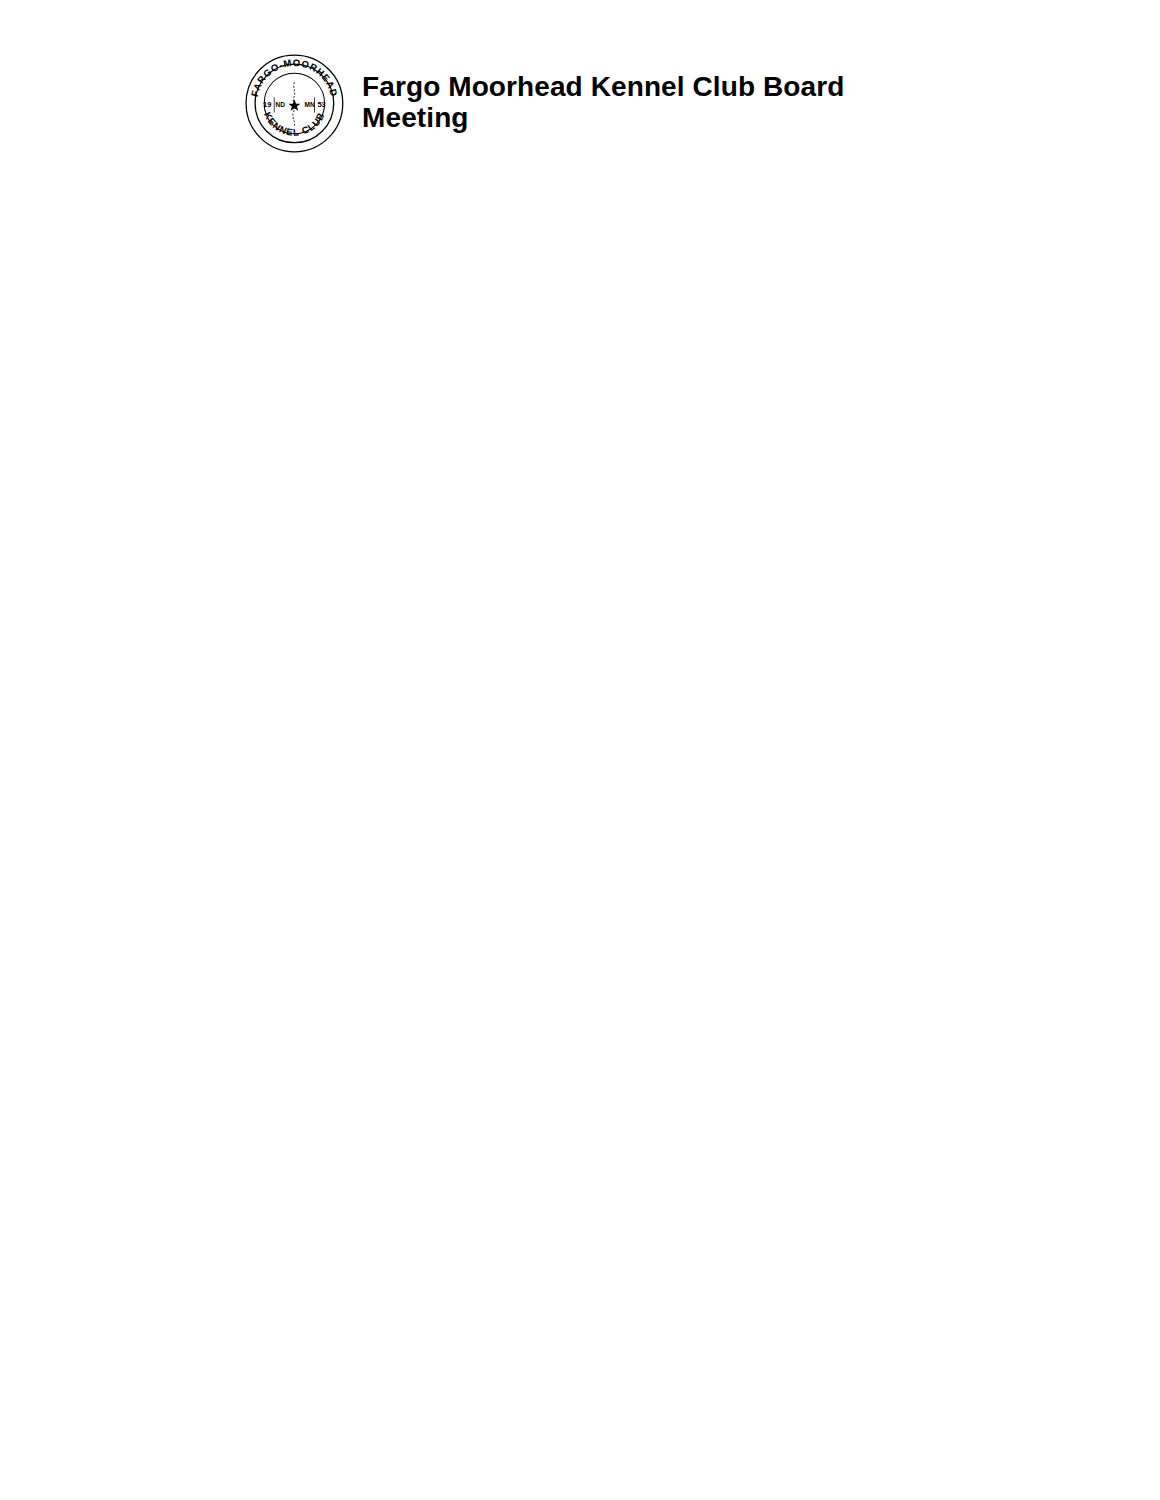Fargo-Moorhead Kennel Club seal FARGO-MOORHEAD KENNEL CLUB 19 53 ND MN
Fargo Moorhead Kennel Club Board Meeting